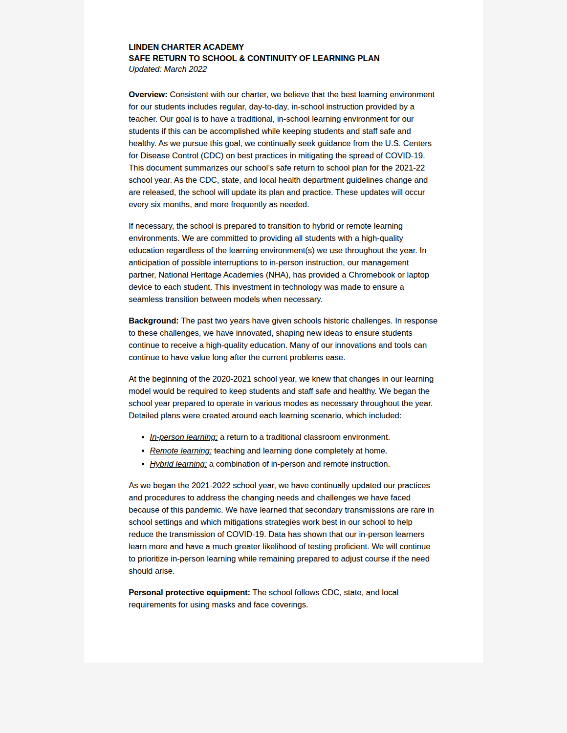LINDEN CHARTER ACADEMY
SAFE RETURN TO SCHOOL & CONTINUITY OF LEARNING PLAN
Updated: March 2022
Overview: Consistent with our charter, we believe that the best learning environment for our students includes regular, day-to-day, in-school instruction provided by a teacher. Our goal is to have a traditional, in-school learning environment for our students if this can be accomplished while keeping students and staff safe and healthy. As we pursue this goal, we continually seek guidance from the U.S. Centers for Disease Control (CDC) on best practices in mitigating the spread of COVID-19. This document summarizes our school’s safe return to school plan for the 2021-22 school year. As the CDC, state, and local health department guidelines change and are released, the school will update its plan and practice. These updates will occur every six months, and more frequently as needed.
If necessary, the school is prepared to transition to hybrid or remote learning environments. We are committed to providing all students with a high-quality education regardless of the learning environment(s) we use throughout the year. In anticipation of possible interruptions to in-person instruction, our management partner, National Heritage Academies (NHA), has provided a Chromebook or laptop device to each student. This investment in technology was made to ensure a seamless transition between models when necessary.
Background: The past two years have given schools historic challenges. In response to these challenges, we have innovated, shaping new ideas to ensure students continue to receive a high-quality education. Many of our innovations and tools can continue to have value long after the current problems ease.
At the beginning of the 2020-2021 school year, we knew that changes in our learning model would be required to keep students and staff safe and healthy. We began the school year prepared to operate in various modes as necessary throughout the year. Detailed plans were created around each learning scenario, which included:
In-person learning: a return to a traditional classroom environment.
Remote learning: teaching and learning done completely at home.
Hybrid learning: a combination of in-person and remote instruction.
As we began the 2021-2022 school year, we have continually updated our practices and procedures to address the changing needs and challenges we have faced because of this pandemic. We have learned that secondary transmissions are rare in school settings and which mitigations strategies work best in our school to help reduce the transmission of COVID-19. Data has shown that our in-person learners learn more and have a much greater likelihood of testing proficient. We will continue to prioritize in-person learning while remaining prepared to adjust course if the need should arise.
Personal protective equipment: The school follows CDC, state, and local requirements for using masks and face coverings.